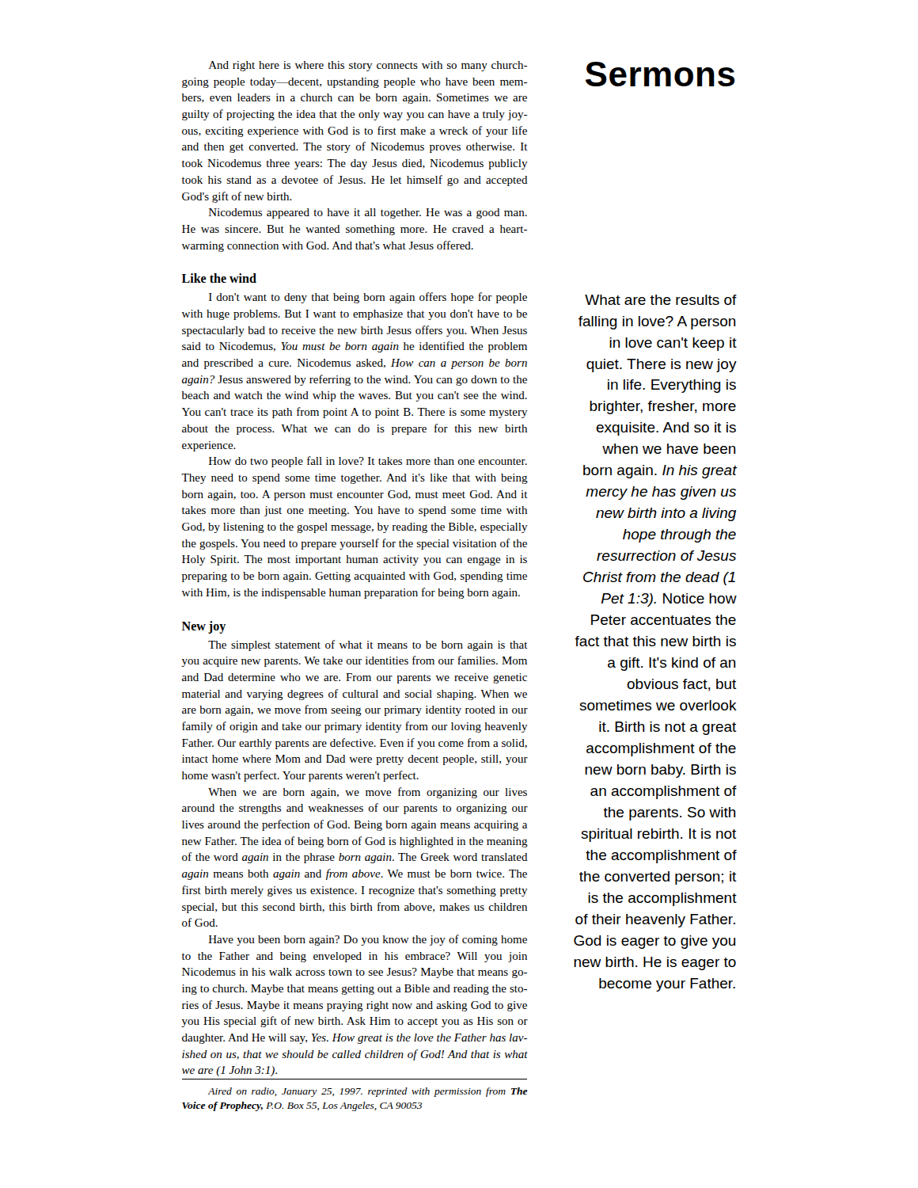And right here is where this story connects with so many church-going people today—decent, upstanding people who have been members, even leaders in a church can be born again. Sometimes we are guilty of projecting the idea that the only way you can have a truly joyous, exciting experience with God is to first make a wreck of your life and then get converted. The story of Nicodemus proves otherwise. It took Nicodemus three years: The day Jesus died, Nicodemus publicly took his stand as a devotee of Jesus. He let himself go and accepted God's gift of new birth.
Nicodemus appeared to have it all together. He was a good man. He was sincere. But he wanted something more. He craved a heartwarming connection with God. And that's what Jesus offered.
Like the wind
I don't want to deny that being born again offers hope for people with huge problems. But I want to emphasize that you don't have to be spectacularly bad to receive the new birth Jesus offers you. When Jesus said to Nicodemus, You must be born again he identified the problem and prescribed a cure. Nicodemus asked, How can a person be born again? Jesus answered by referring to the wind. You can go down to the beach and watch the wind whip the waves. But you can't see the wind. You can't trace its path from point A to point B. There is some mystery about the process. What we can do is prepare for this new birth experience.
How do two people fall in love? It takes more than one encounter. They need to spend some time together. And it's like that with being born again, too. A person must encounter God, must meet God. And it takes more than just one meeting. You have to spend some time with God, by listening to the gospel message, by reading the Bible, especially the gospels. You need to prepare yourself for the special visitation of the Holy Spirit. The most important human activity you can engage in is preparing to be born again. Getting acquainted with God, spending time with Him, is the indispensable human preparation for being born again.
New joy
The simplest statement of what it means to be born again is that you acquire new parents. We take our identities from our families. Mom and Dad determine who we are. From our parents we receive genetic material and varying degrees of cultural and social shaping. When we are born again, we move from seeing our primary identity rooted in our family of origin and take our primary identity from our loving heavenly Father. Our earthly parents are defective. Even if you come from a solid, intact home where Mom and Dad were pretty decent people, still, your home wasn't perfect. Your parents weren't perfect.
When we are born again, we move from organizing our lives around the strengths and weaknesses of our parents to organizing our lives around the perfection of God. Being born again means acquiring a new Father. The idea of being born of God is highlighted in the meaning of the word again in the phrase born again. The Greek word translated again means both again and from above. We must be born twice. The first birth merely gives us existence. I recognize that's something pretty special, but this second birth, this birth from above, makes us children of God.
Have you been born again? Do you know the joy of coming home to the Father and being enveloped in his embrace? Will you join Nicodemus in his walk across town to see Jesus? Maybe that means going to church. Maybe that means getting out a Bible and reading the stories of Jesus. Maybe it means praying right now and asking God to give you His special gift of new birth. Ask Him to accept you as His son or daughter. And He will say, Yes. How great is the love the Father has lavished on us, that we should be called children of God! And that is what we are (1 John 3:1).
Aired on radio, January 25, 1997. reprinted with permission from The Voice of Prophecy, P.O. Box 55, Los Angeles, CA 90053
Sermons
What are the results of falling in love? A person in love can't keep it quiet. There is new joy in life. Everything is brighter, fresher, more exquisite. And so it is when we have been born again. In his great mercy he has given us new birth into a living hope through the resurrection of Jesus Christ from the dead (1 Pet 1:3). Notice how Peter accentuates the fact that this new birth is a gift. It's kind of an obvious fact, but sometimes we overlook it. Birth is not a great accomplishment of the new born baby. Birth is an accomplishment of the parents. So with spiritual rebirth. It is not the accomplishment of the converted person; it is the accomplishment of their heavenly Father. God is eager to give you new birth. He is eager to become your Father.